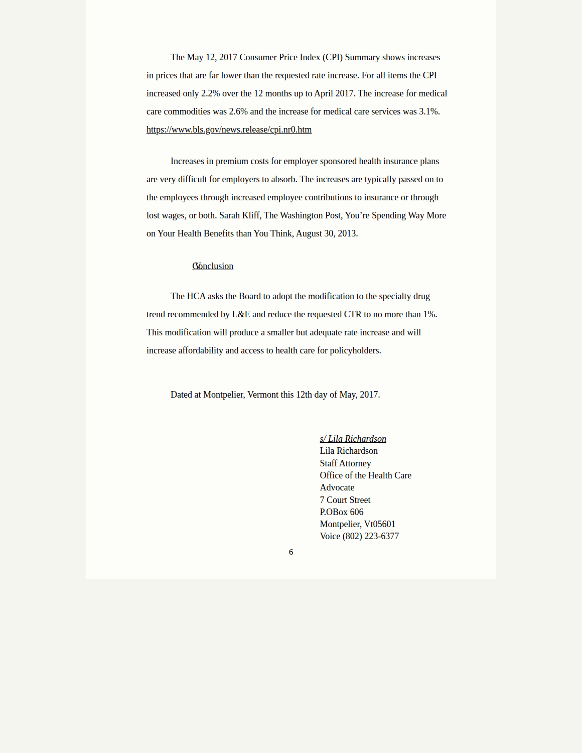The May 12, 2017 Consumer Price Index (CPI) Summary shows increases in prices that are far lower than the requested rate increase. For all items the CPI increased only 2.2% over the 12 months up to April 2017. The increase for medical care commodities was 2.6% and the increase for medical care services was 3.1%. https://www.bls.gov/news.release/cpi.nr0.htm
Increases in premium costs for employer sponsored health insurance plans are very difficult for employers to absorb. The increases are typically passed on to the employees through increased employee contributions to insurance or through lost wages, or both. Sarah Kliff, The Washington Post, You’re Spending Way More on Your Health Benefits than You Think, August 30, 2013.
V. Conclusion
The HCA asks the Board to adopt the modification to the specialty drug trend recommended by L&E and reduce the requested CTR to no more than 1%. This modification will produce a smaller but adequate rate increase and will increase affordability and access to health care for policyholders.
Dated at Montpelier, Vermont this 12th day of May, 2017.
s/ Lila Richardson Lila Richardson Staff Attorney Office of the Health Care Advocate 7 Court Street P.OBox 606 Montpelier, Vt05601 Voice (802) 223-6377
6